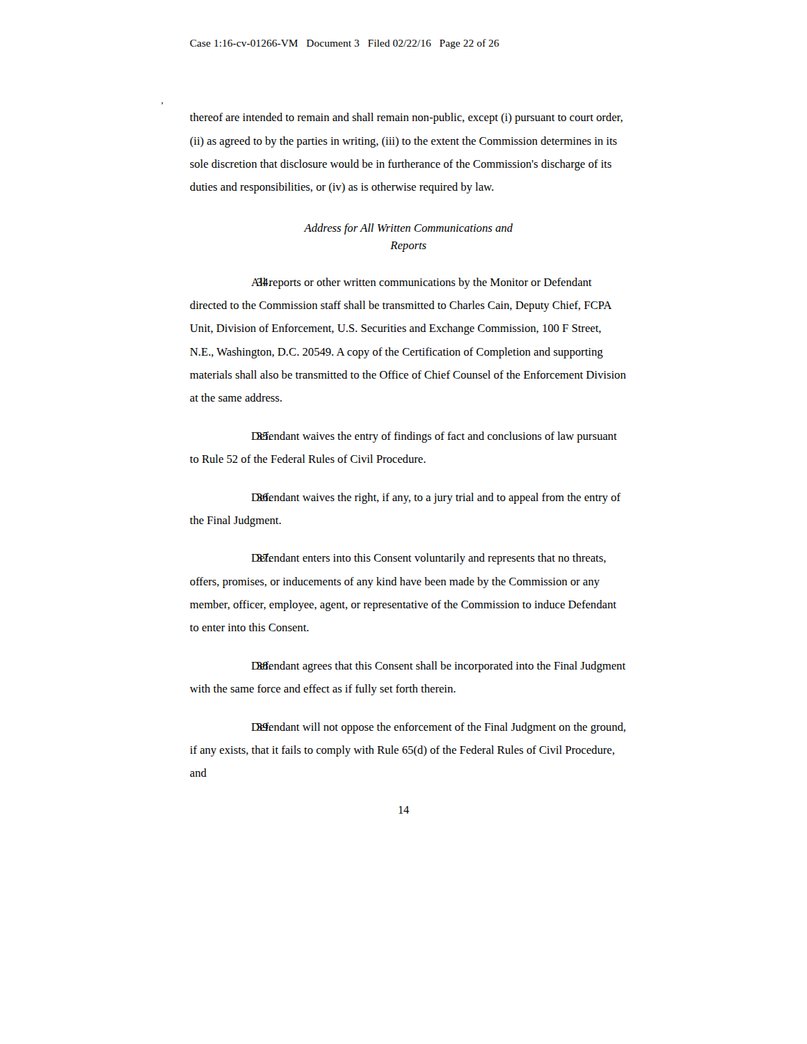Case 1:16-cv-01266-VM Document 3 Filed 02/22/16 Page 22 of 26
,
thereof are intended to remain and shall remain non-public, except (i) pursuant to court order, (ii) as agreed to by the parties in writing, (iii) to the extent the Commission determines in its sole discretion that disclosure would be in furtherance of the Commission's discharge of its duties and responsibilities, or (iv) as is otherwise required by law.
Address for All Written Communications and
Reports
34. All reports or other written communications by the Monitor or Defendant directed to the Commission staff shall be transmitted to Charles Cain, Deputy Chief, FCPA Unit, Division of Enforcement, U.S. Securities and Exchange Commission, 100 F Street, N.E., Washington, D.C. 20549. A copy of the Certification of Completion and supporting materials shall also be transmitted to the Office of Chief Counsel of the Enforcement Division at the same address.
35. Defendant waives the entry of findings of fact and conclusions of law pursuant to Rule 52 of the Federal Rules of Civil Procedure.
36. Defendant waives the right, if any, to a jury trial and to appeal from the entry of the Final Judgment.
37. Defendant enters into this Consent voluntarily and represents that no threats, offers, promises, or inducements of any kind have been made by the Commission or any member, officer, employee, agent, or representative of the Commission to induce Defendant to enter into this Consent.
38. Defendant agrees that this Consent shall be incorporated into the Final Judgment with the same force and effect as if fully set forth therein.
39. Defendant will not oppose the enforcement of the Final Judgment on the ground, if any exists, that it fails to comply with Rule 65(d) of the Federal Rules of Civil Procedure, and
14